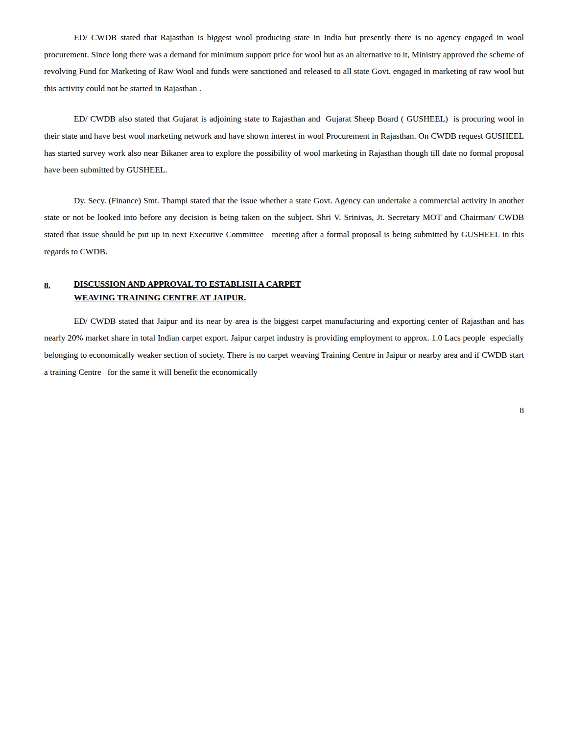ED/ CWDB stated that Rajasthan is biggest wool producing state in India but presently there is no agency engaged in wool procurement. Since long there was a demand for minimum support price for wool but as an alternative to it, Ministry approved the scheme of revolving Fund for Marketing of Raw Wool and funds were sanctioned and released to all state Govt. engaged in marketing of raw wool but this activity could not be started in Rajasthan .
ED/ CWDB also stated that Gujarat is adjoining state to Rajasthan and Gujarat Sheep Board ( GUSHEEL) is procuring wool in their state and have best wool marketing network and have shown interest in wool Procurement in Rajasthan. On CWDB request GUSHEEL has started survey work also near Bikaner area to explore the possibility of wool marketing in Rajasthan though till date no formal proposal have been submitted by GUSHEEL.
Dy. Secy. (Finance) Smt. Thampi stated that the issue whether a state Govt. Agency can undertake a commercial activity in another state or not be looked into before any decision is being taken on the subject. Shri V. Srinivas, Jt. Secretary MOT and Chairman/ CWDB stated that issue should be put up in next Executive Committee meeting after a formal proposal is being submitted by GUSHEEL in this regards to CWDB.
8. DISCUSSION AND APPROVAL TO ESTABLISH A CARPET
WEAVING TRAINING CENTRE AT JAIPUR.
ED/ CWDB stated that Jaipur and its near by area is the biggest carpet manufacturing and exporting center of Rajasthan and has nearly 20% market share in total Indian carpet export. Jaipur carpet industry is providing employment to approx. 1.0 Lacs people especially belonging to economically weaker section of society. There is no carpet weaving Training Centre in Jaipur or nearby area and if CWDB start a training Centre for the same it will benefit the economically
8